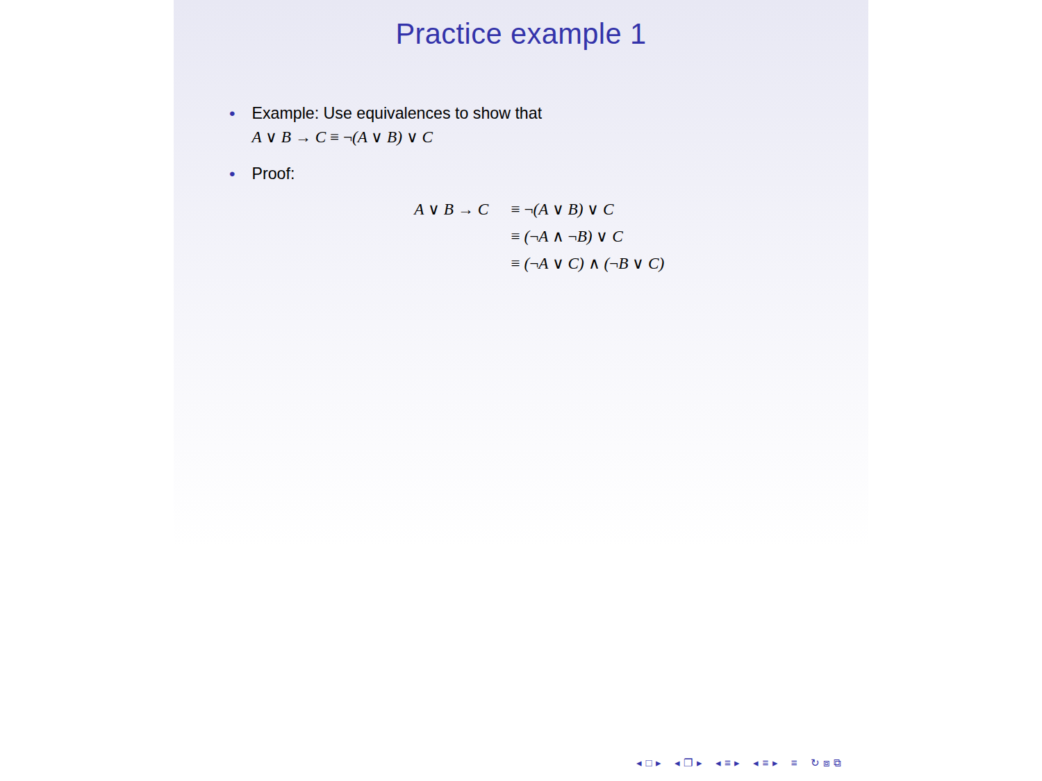Practice example 1
Example: Use equivalences to show that
A ∨ B → C ≡ ¬(A ∨ B) ∨ C
Proof:
| A ∨ B → C | ≡ ¬ (A ∨ B) ∨ C |
| | ≡ ( ¬ A ∧ ¬ B) ∨ C |
| | ≡ ( ¬ A ∨ C) ∧ ( ¬ B ∨ C) |
◂□▸ ◂❐▸ ◂≡▸ ◂≡▸ ≡ ↻⧈⧉